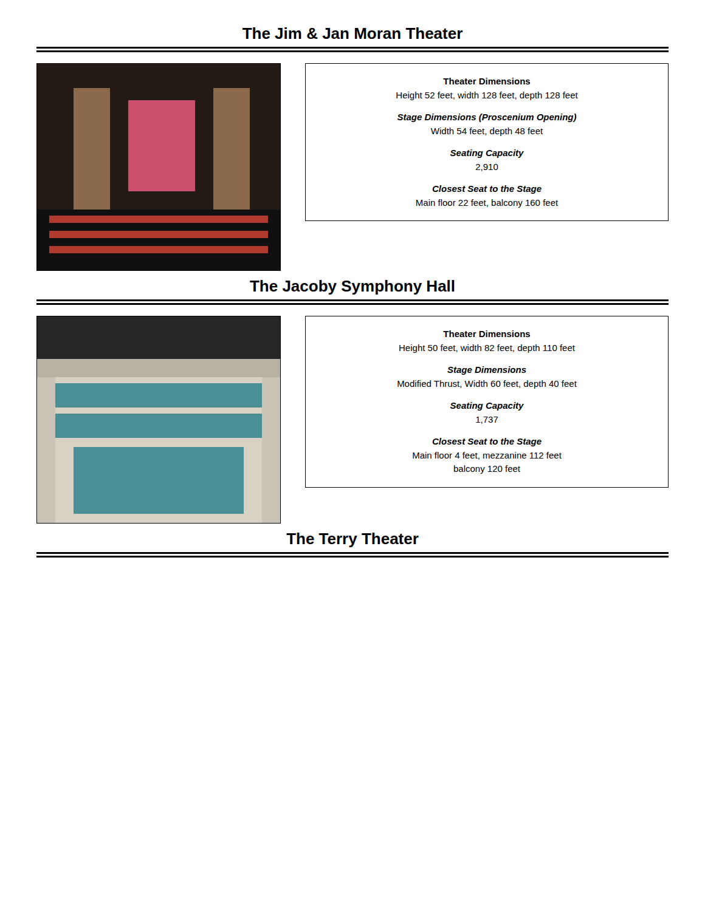The Jim & Jan Moran Theater
Theater Dimensions
Height 52 feet, width 128 feet, depth 128 feet
Stage Dimensions (Proscenium Opening)
Width 54 feet, depth 48 feet
Seating Capacity
2,910
Closest Seat to the Stage
Main floor 22 feet, balcony 160 feet
The Jacoby Symphony Hall
Theater Dimensions
Height 50 feet, width 82 feet, depth 110 feet
Stage Dimensions
Modified Thrust, Width 60 feet, depth 40 feet
Seating Capacity
1,737
Closest Seat to the Stage
Main floor 4 feet, mezzanine 112 feet
balcony 120 feet
The Terry Theater